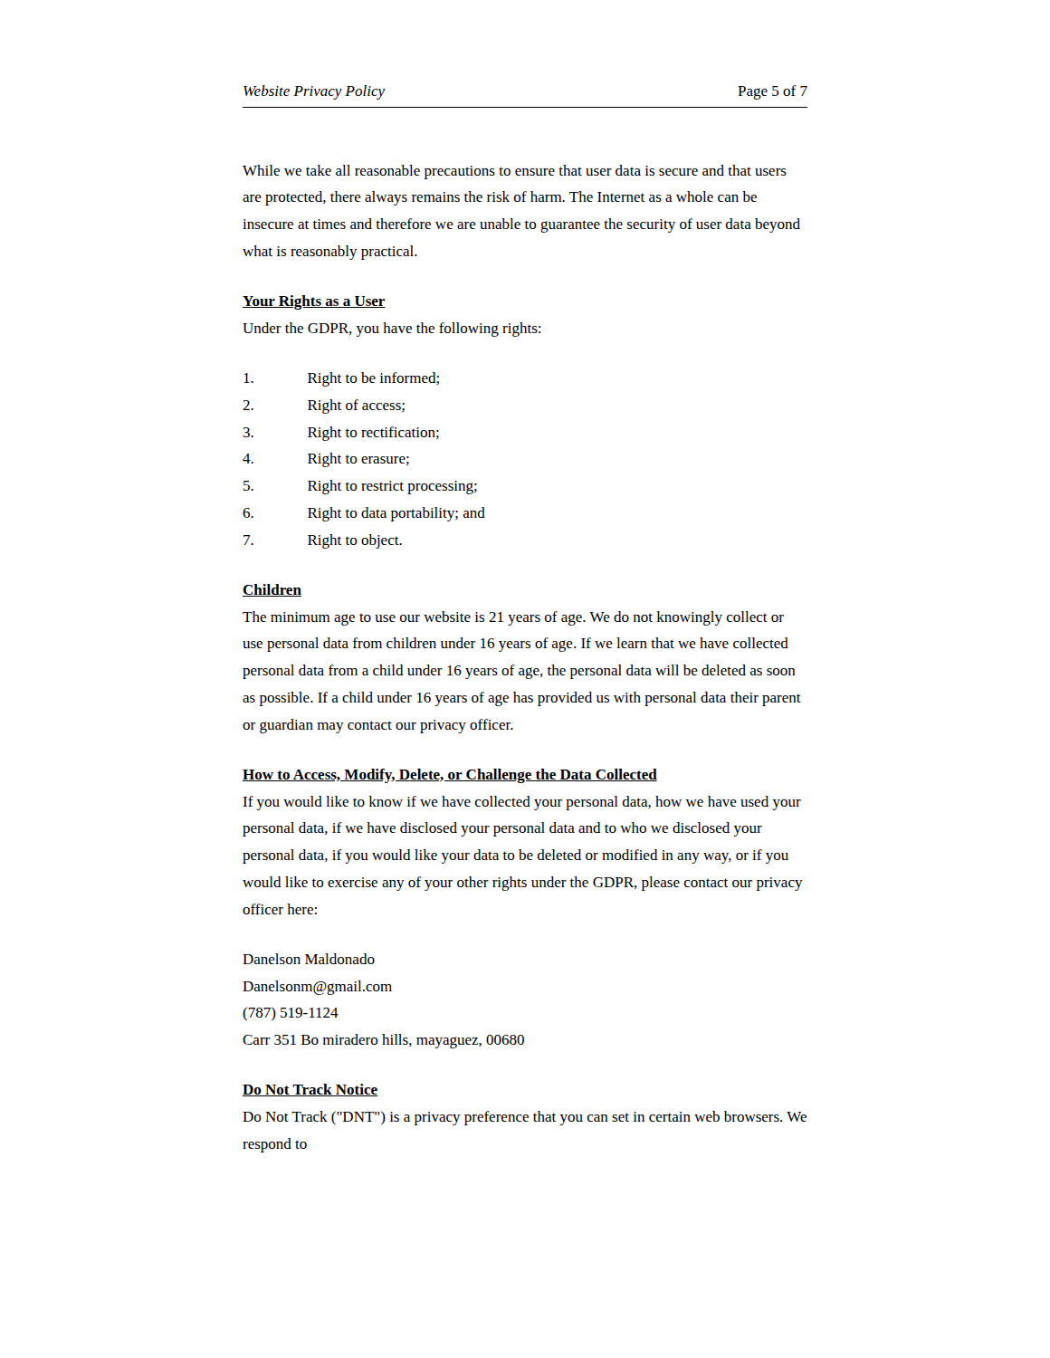Website Privacy Policy Page 5 of 7
While we take all reasonable precautions to ensure that user data is secure and that users are protected, there always remains the risk of harm. The Internet as a whole can be insecure at times and therefore we are unable to guarantee the security of user data beyond what is reasonably practical.
Your Rights as a User
Under the GDPR, you have the following rights:
Right to be informed;
Right of access;
Right to rectification;
Right to erasure;
Right to restrict processing;
Right to data portability; and
Right to object.
Children
The minimum age to use our website is 21 years of age. We do not knowingly collect or use personal data from children under 16 years of age. If we learn that we have collected personal data from a child under 16 years of age, the personal data will be deleted as soon as possible. If a child under 16 years of age has provided us with personal data their parent or guardian may contact our privacy officer.
How to Access, Modify, Delete, or Challenge the Data Collected
If you would like to know if we have collected your personal data, how we have used your personal data, if we have disclosed your personal data and to who we disclosed your personal data, if you would like your data to be deleted or modified in any way, or if you would like to exercise any of your other rights under the GDPR, please contact our privacy officer here:
Danelson Maldonado
Danelsonm@gmail.com
(787) 519-1124
Carr 351 Bo miradero hills, mayaguez, 00680
Do Not Track Notice
Do Not Track ("DNT") is a privacy preference that you can set in certain web browsers. We respond to